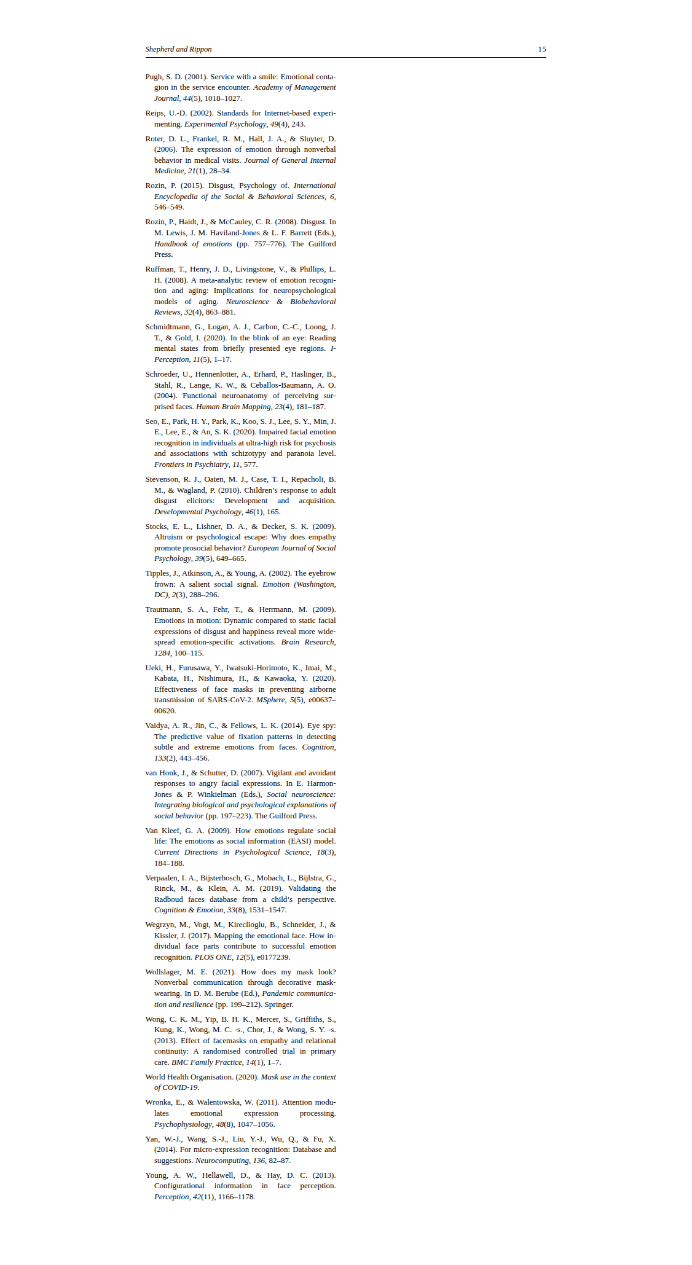Shepherd and Rippon 15
Pugh, S. D. (2001). Service with a smile: Emotional contagion in the service encounter. Academy of Management Journal, 44(5), 1018–1027.
Reips, U.-D. (2002). Standards for Internet-based experimenting. Experimental Psychology, 49(4), 243.
Roter, D. L., Frankel, R. M., Hall, J. A., & Sluyter, D. (2006). The expression of emotion through nonverbal behavior in medical visits. Journal of General Internal Medicine, 21(1), 28–34.
Rozin, P. (2015). Disgust, Psychology of. International Encyclopedia of the Social & Behavioral Sciences, 6, 546–549.
Rozin, P., Haidt, J., & McCauley, C. R. (2008). Disgust. In M. Lewis, J. M. Haviland-Jones & L. F. Barrett (Eds.), Handbook of emotions (pp. 757–776). The Guilford Press.
Ruffman, T., Henry, J. D., Livingstone, V., & Phillips, L. H. (2008). A meta-analytic review of emotion recognition and aging: Implications for neuropsychological models of aging. Neuroscience & Biobehavioral Reviews, 32(4), 863–881.
Schmidtmann, G., Logan, A. J., Carbon, C.-C., Loong, J. T., & Gold, I. (2020). In the blink of an eye: Reading mental states from briefly presented eye regions. I-Perception, 11(5), 1–17.
Schroeder, U., Hennenlotter, A., Erhard, P., Haslinger, B., Stahl, R., Lange, K. W., & Ceballos-Baumann, A. O. (2004). Functional neuroanatomy of perceiving surprised faces. Human Brain Mapping, 23(4), 181–187.
Seo, E., Park, H. Y., Park, K., Koo, S. J., Lee, S. Y., Min, J. E., Lee, E., & An, S. K. (2020). Impaired facial emotion recognition in individuals at ultra-high risk for psychosis and associations with schizotypy and paranoia level. Frontiers in Psychiatry, 11, 577.
Stevenson, R. J., Oaten, M. J., Case, T. I., Repacholi, B. M., & Wagland, P. (2010). Children’s response to adult disgust elicitors: Development and acquisition. Developmental Psychology, 46(1), 165.
Stocks, E. L., Lishner, D. A., & Decker, S. K. (2009). Altruism or psychological escape: Why does empathy promote prosocial behavior? European Journal of Social Psychology, 39(5), 649–665.
Tipples, J., Atkinson, A., & Young, A. (2002). The eyebrow frown: A salient social signal. Emotion (Washington, DC), 2(3), 288–296.
Trautmann, S. A., Fehr, T., & Herrmann, M. (2009). Emotions in motion: Dynamic compared to static facial expressions of disgust and happiness reveal more widespread emotion-specific activations. Brain Research, 1284, 100–115.
Ueki, H., Furusawa, Y., Iwatsuki-Horimoto, K., Imai, M., Kabata, H., Nishimura, H., & Kawaoka, Y. (2020). Effectiveness of face masks in preventing airborne transmission of SARS-CoV-2. MSphere, 5(5), e00637–00620.
Vaidya, A. R., Jin, C., & Fellows, L. K. (2014). Eye spy: The predictive value of fixation patterns in detecting subtle and extreme emotions from faces. Cognition, 133(2), 443–456.
van Honk, J., & Schutter, D. (2007). Vigilant and avoidant responses to angry facial expressions. In E. Harmon-Jones & P. Winkielman (Eds.), Social neuroscience: Integrating biological and psychological explanations of social behavior (pp. 197–223). The Guilford Press.
Van Kleef, G. A. (2009). How emotions regulate social life: The emotions as social information (EASI) model. Current Directions in Psychological Science, 18(3), 184–188.
Verpaalen, I. A., Bijsterbosch, G., Mobach, L., Bijlstra, G., Rinck, M., & Klein, A. M. (2019). Validating the Radboud faces database from a child’s perspective. Cognition & Emotion, 33(8), 1531–1547.
Wegrzyn, M., Vogt, M., Kireclioglu, B., Schneider, J., & Kissler, J. (2017). Mapping the emotional face. How individual face parts contribute to successful emotion recognition. PLOS ONE, 12(5), e0177239.
Wollslager, M. E. (2021). How does my mask look? Nonverbal communication through decorative mask-wearing. In D. M. Berube (Ed.), Pandemic communication and resilience (pp. 199–212). Springer.
Wong, C. K. M., Yip, B. H. K., Mercer, S., Griffiths, S., Kung, K., Wong, M. C. -s., Chor, J., & Wong, S. Y. -s. (2013). Effect of facemasks on empathy and relational continuity: A randomised controlled trial in primary care. BMC Family Practice, 14(1), 1–7.
World Health Organisation. (2020). Mask use in the context of COVID-19.
Wronka, E., & Walentowska, W. (2011). Attention modulates emotional expression processing. Psychophysiology, 48(8), 1047–1056.
Yan, W.-J., Wang, S.-J., Liu, Y.-J., Wu, Q., & Fu, X. (2014). For micro-expression recognition: Database and suggestions. Neurocomputing, 136, 82–87.
Young, A. W., Hellawell, D., & Hay, D. C. (2013). Configurational information in face perception. Perception, 42(11), 1166–1178.